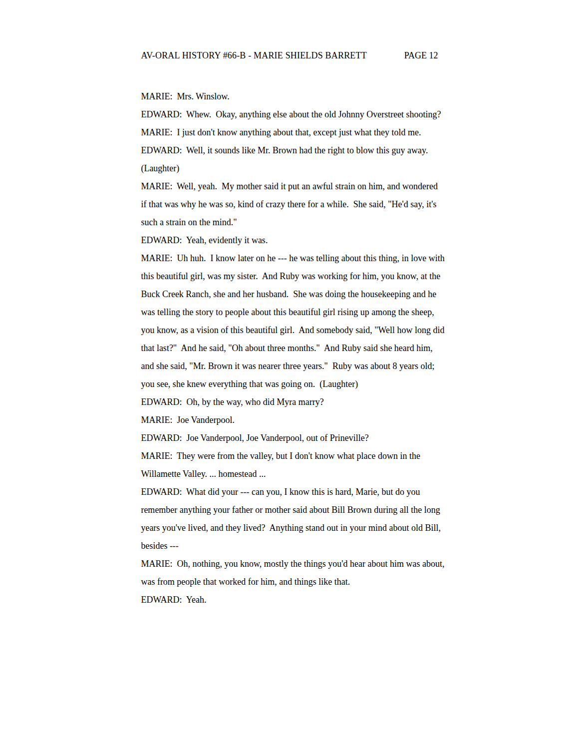AV-ORAL HISTORY #66-B - MARIE SHIELDS BARRETT PAGE 12
MARIE: Mrs. Winslow.
EDWARD: Whew. Okay, anything else about the old Johnny Overstreet shooting?
MARIE: I just don't know anything about that, except just what they told me.
EDWARD: Well, it sounds like Mr. Brown had the right to blow this guy away. (Laughter)
MARIE: Well, yeah. My mother said it put an awful strain on him, and wondered if that was why he was so, kind of crazy there for a while. She said, "He'd say, it's such a strain on the mind."
EDWARD: Yeah, evidently it was.
MARIE: Uh huh. I know later on he --- he was telling about this thing, in love with this beautiful girl, was my sister. And Ruby was working for him, you know, at the Buck Creek Ranch, she and her husband. She was doing the housekeeping and he was telling the story to people about this beautiful girl rising up among the sheep, you know, as a vision of this beautiful girl. And somebody said, "Well how long did that last?" And he said, "Oh about three months." And Ruby said she heard him, and she said, "Mr. Brown it was nearer three years." Ruby was about 8 years old; you see, she knew everything that was going on. (Laughter)
EDWARD: Oh, by the way, who did Myra marry?
MARIE: Joe Vanderpool.
EDWARD: Joe Vanderpool, Joe Vanderpool, out of Prineville?
MARIE: They were from the valley, but I don't know what place down in the Willamette Valley. ... homestead ...
EDWARD: What did your --- can you, I know this is hard, Marie, but do you remember anything your father or mother said about Bill Brown during all the long years you've lived, and they lived? Anything stand out in your mind about old Bill, besides ---
MARIE: Oh, nothing, you know, mostly the things you'd hear about him was about, was from people that worked for him, and things like that.
EDWARD: Yeah.